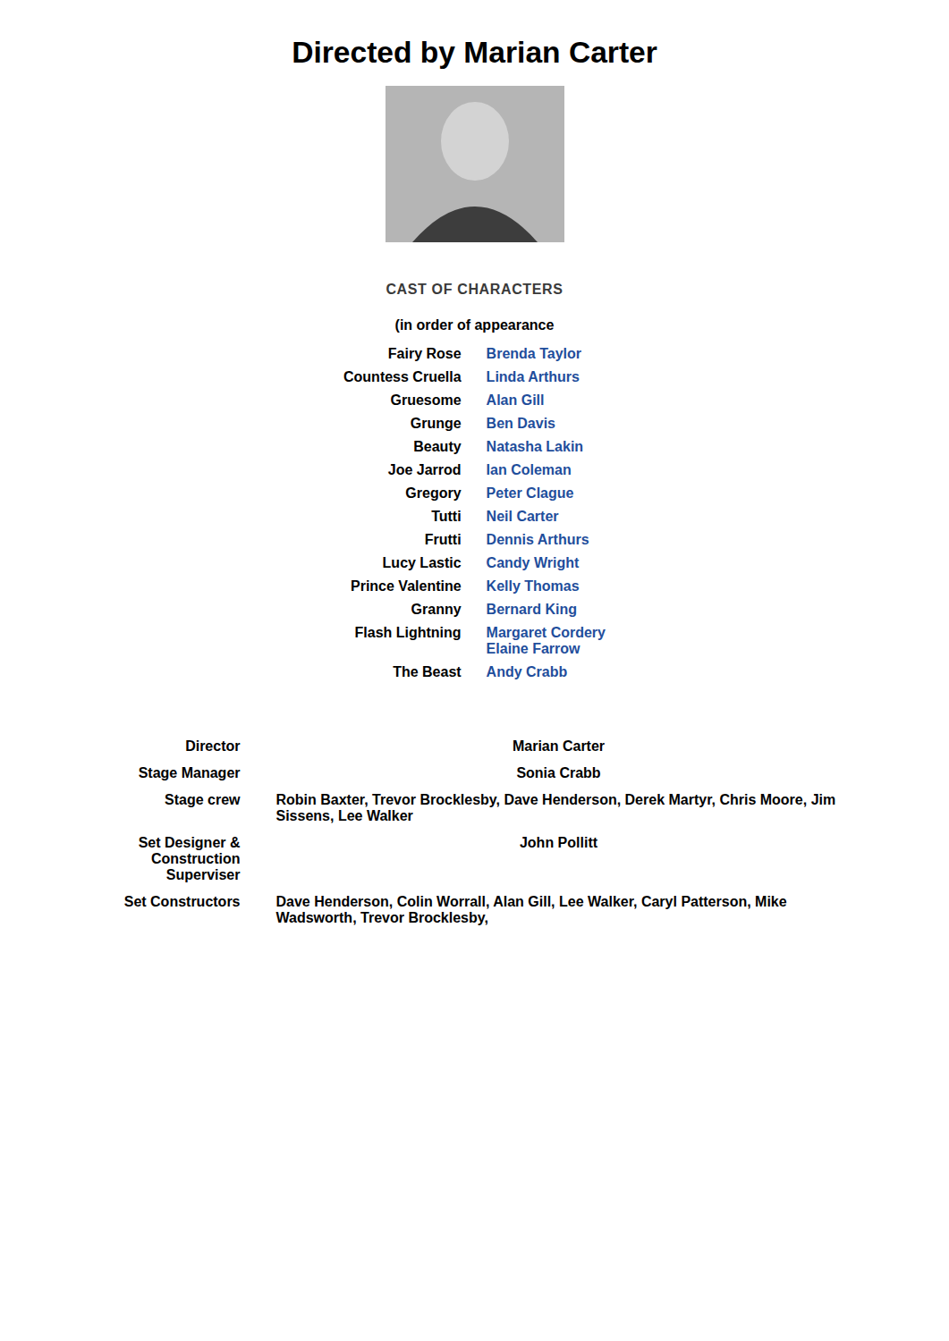Directed by Marian Carter
CAST OF CHARACTERS
(in order of appearance
| Fairy Rose | Brenda Taylor |
| Countess Cruella | Linda Arthurs |
| Gruesome | Alan Gill |
| Grunge | Ben Davis |
| Beauty | Natasha Lakin |
| Joe Jarrod | Ian Coleman |
| Gregory | Peter Clague |
| Tutti | Neil Carter |
| Frutti | Dennis Arthurs |
| Lucy Lastic | Candy Wright |
| Prince Valentine | Kelly Thomas |
| Granny | Bernard King |
| Flash Lightning | Margaret Cordery Elaine Farrow |
| The Beast | Andy Crabb |
| Director | Marian Carter |
| Stage Manager | Sonia Crabb |
| Stage crew | Robin Baxter, Trevor Brocklesby, Dave Henderson, Derek Martyr, Chris Moore, Jim Sissens, Lee Walker |
| Set Designer & Construction Superviser | John Pollitt |
| Set Constructors | Dave Henderson, Colin Worrall, Alan Gill, Lee Walker, Caryl Patterson, Mike Wadsworth, Trevor Brocklesby, |